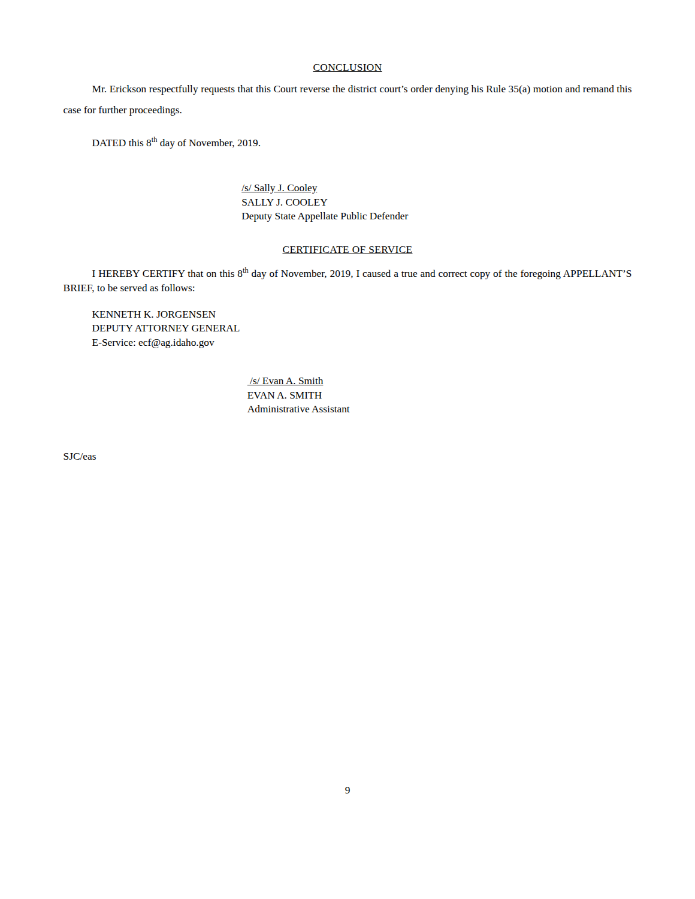CONCLUSION
Mr. Erickson respectfully requests that this Court reverse the district court’s order denying his Rule 35(a) motion and remand this case for further proceedings.
DATED this 8th day of November, 2019.
/s/ Sally J. Cooley
SALLY J. COOLEY
Deputy State Appellate Public Defender
CERTIFICATE OF SERVICE
I HEREBY CERTIFY that on this 8th day of November, 2019, I caused a true and correct copy of the foregoing APPELLANT’S BRIEF, to be served as follows:
KENNETH K. JORGENSEN
DEPUTY ATTORNEY GENERAL
E-Service: ecf@ag.idaho.gov
/s/ Evan A. Smith
EVAN A. SMITH
Administrative Assistant
SJC/eas
9